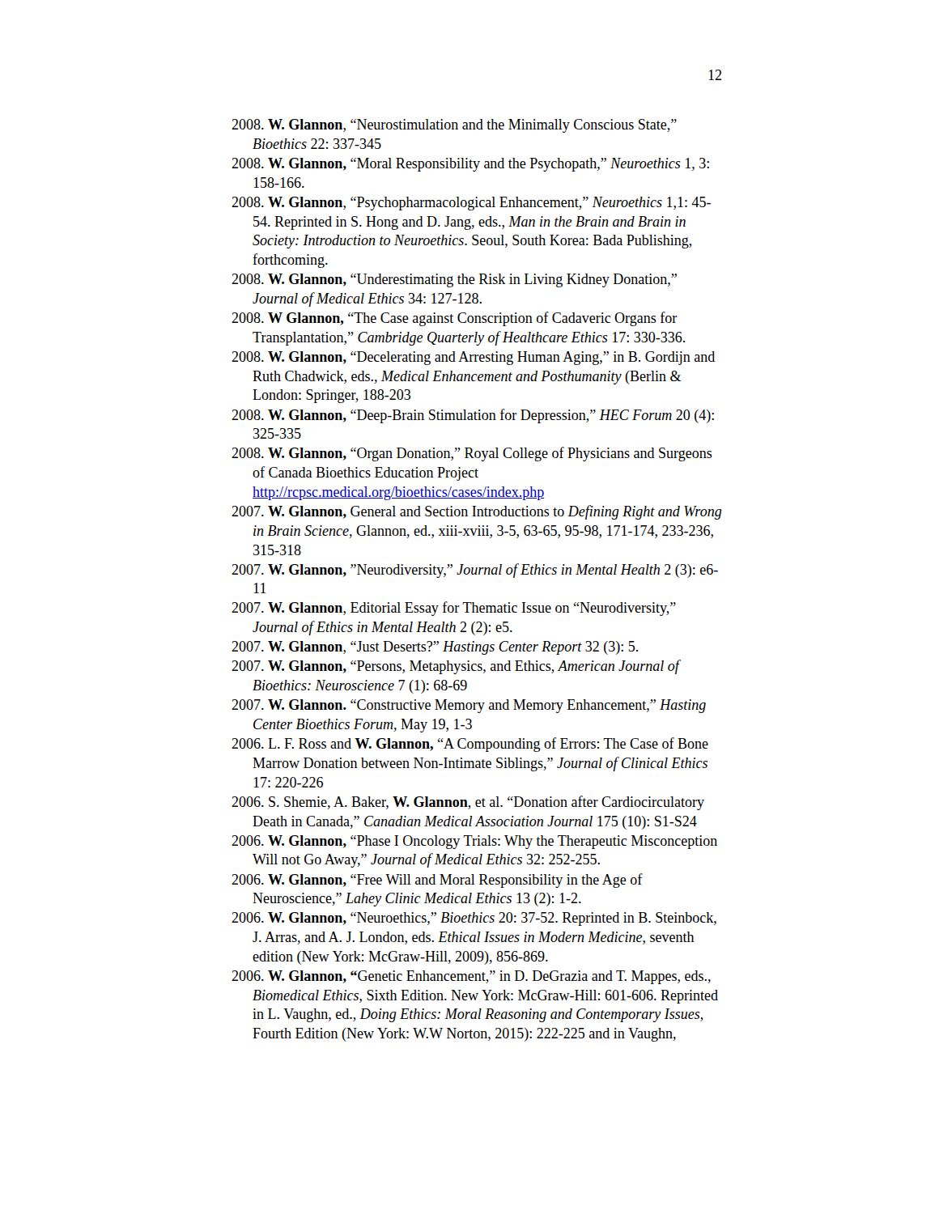12
2008. W. Glannon, “Neurostimulation and the Minimally Conscious State,” Bioethics 22: 337-345
2008. W. Glannon, “Moral Responsibility and the Psychopath,” Neuroethics 1, 3: 158-166.
2008. W. Glannon, “Psychopharmacological Enhancement,” Neuroethics 1,1: 45-54. Reprinted in S. Hong and D. Jang, eds., Man in the Brain and Brain in Society: Introduction to Neuroethics. Seoul, South Korea: Bada Publishing, forthcoming.
2008. W. Glannon, “Underestimating the Risk in Living Kidney Donation,” Journal of Medical Ethics 34: 127-128.
2008. W Glannon, “The Case against Conscription of Cadaveric Organs for Transplantation,” Cambridge Quarterly of Healthcare Ethics 17: 330-336.
2008. W. Glannon, “Decelerating and Arresting Human Aging,” in B. Gordijn and Ruth Chadwick, eds., Medical Enhancement and Posthumanity (Berlin & London: Springer, 188-203
2008. W. Glannon, “Deep-Brain Stimulation for Depression,” HEC Forum 20 (4): 325-335
2008. W. Glannon, “Organ Donation,” Royal College of Physicians and Surgeons of Canada Bioethics Education Project http://rcpsc.medical.org/bioethics/cases/index.php
2007. W. Glannon, General and Section Introductions to Defining Right and Wrong in Brain Science, Glannon, ed., xiii-xviii, 3-5, 63-65, 95-98, 171-174, 233-236, 315-318
2007. W. Glannon, ”Neurodiversity,” Journal of Ethics in Mental Health 2 (3): e6-11
2007. W. Glannon, Editorial Essay for Thematic Issue on “Neurodiversity,” Journal of Ethics in Mental Health 2 (2): e5.
2007. W. Glannon, “Just Deserts?” Hastings Center Report 32 (3): 5.
2007. W. Glannon, “Persons, Metaphysics, and Ethics, American Journal of Bioethics: Neuroscience 7 (1): 68-69
2007. W. Glannon. “Constructive Memory and Memory Enhancement,” Hasting Center Bioethics Forum, May 19, 1-3
2006. L. F. Ross and W. Glannon, “A Compounding of Errors: The Case of Bone Marrow Donation between Non-Intimate Siblings,” Journal of Clinical Ethics 17: 220-226
2006. S. Shemie, A. Baker, W. Glannon, et al. “Donation after Cardiocirculatory Death in Canada,” Canadian Medical Association Journal 175 (10): S1-S24
2006. W. Glannon, “Phase I Oncology Trials: Why the Therapeutic Misconception Will not Go Away,” Journal of Medical Ethics 32: 252-255.
2006. W. Glannon, “Free Will and Moral Responsibility in the Age of Neuroscience,” Lahey Clinic Medical Ethics 13 (2): 1-2.
2006. W. Glannon, “Neuroethics,” Bioethics 20: 37-52. Reprinted in B. Steinbock, J. Arras, and A. J. London, eds. Ethical Issues in Modern Medicine, seventh edition (New York: McGraw-Hill, 2009), 856-869.
2006. W. Glannon, “Genetic Enhancement,” in D. DeGrazia and T. Mappes, eds., Biomedical Ethics, Sixth Edition. New York: McGraw-Hill: 601-606. Reprinted in L. Vaughn, ed., Doing Ethics: Moral Reasoning and Contemporary Issues, Fourth Edition (New York: W.W Norton, 2015): 222-225 and in Vaughn,